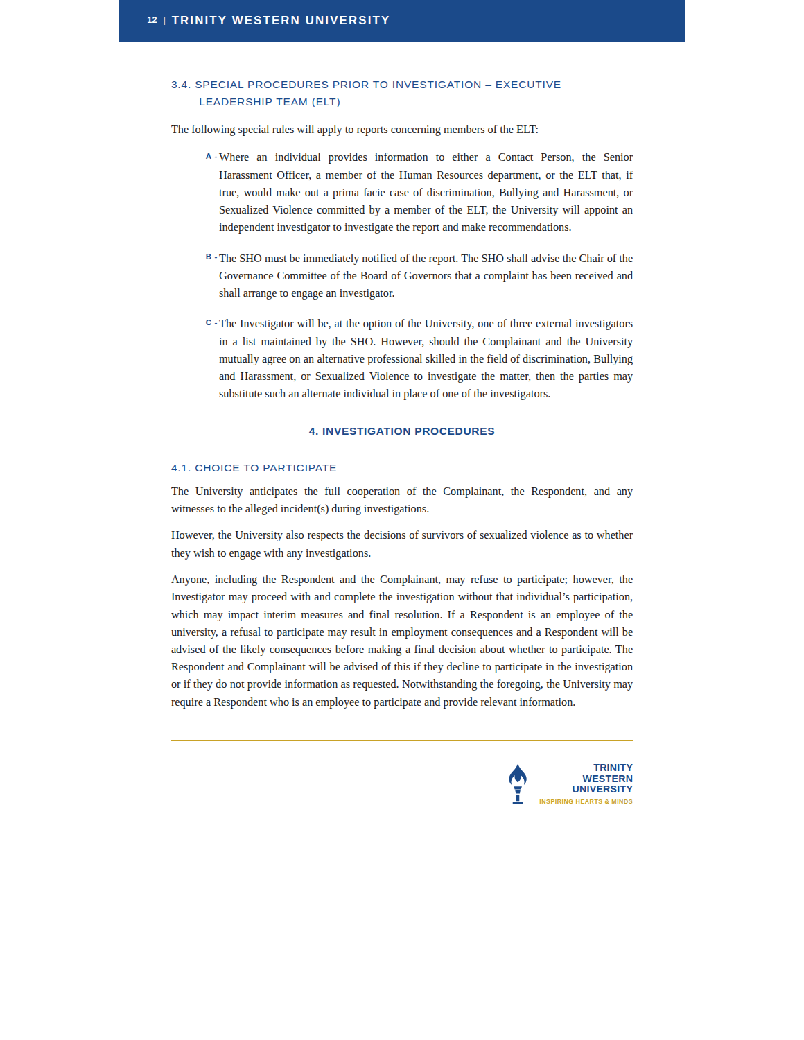12 | TRINITY WESTERN UNIVERSITY
3.4. SPECIAL PROCEDURES PRIOR TO INVESTIGATION – EXECUTIVE LEADERSHIP TEAM (ELT)
The following special rules will apply to reports concerning members of the ELT:
A - Where an individual provides information to either a Contact Person, the Senior Harassment Officer, a member of the Human Resources department, or the ELT that, if true, would make out a prima facie case of discrimination, Bullying and Harassment, or Sexualized Violence committed by a member of the ELT, the University will appoint an independent investigator to investigate the report and make recommendations.
B - The SHO must be immediately notified of the report. The SHO shall advise the Chair of the Governance Committee of the Board of Governors that a complaint has been received and shall arrange to engage an investigator.
C - The Investigator will be, at the option of the University, one of three external investigators in a list maintained by the SHO. However, should the Complainant and the University mutually agree on an alternative professional skilled in the field of discrimination, Bullying and Harassment, or Sexualized Violence to investigate the matter, then the parties may substitute such an alternate individual in place of one of the investigators.
4. INVESTIGATION PROCEDURES
4.1. CHOICE TO PARTICIPATE
The University anticipates the full cooperation of the Complainant, the Respondent, and any witnesses to the alleged incident(s) during investigations.
However, the University also respects the decisions of survivors of sexualized violence as to whether they wish to engage with any investigations.
Anyone, including the Respondent and the Complainant, may refuse to participate; however, the Investigator may proceed with and complete the investigation without that individual’s participation, which may impact interim measures and final resolution. If a Respondent is an employee of the university, a refusal to participate may result in employment consequences and a Respondent will be advised of the likely consequences before making a final decision about whether to participate. The Respondent and Complainant will be advised of this if they decline to participate in the investigation or if they do not provide information as requested. Notwithstanding the foregoing, the University may require a Respondent who is an employee to participate and provide relevant information.
TRINITY WESTERN UNIVERSITY INSPIRING HEARTS & MINDS